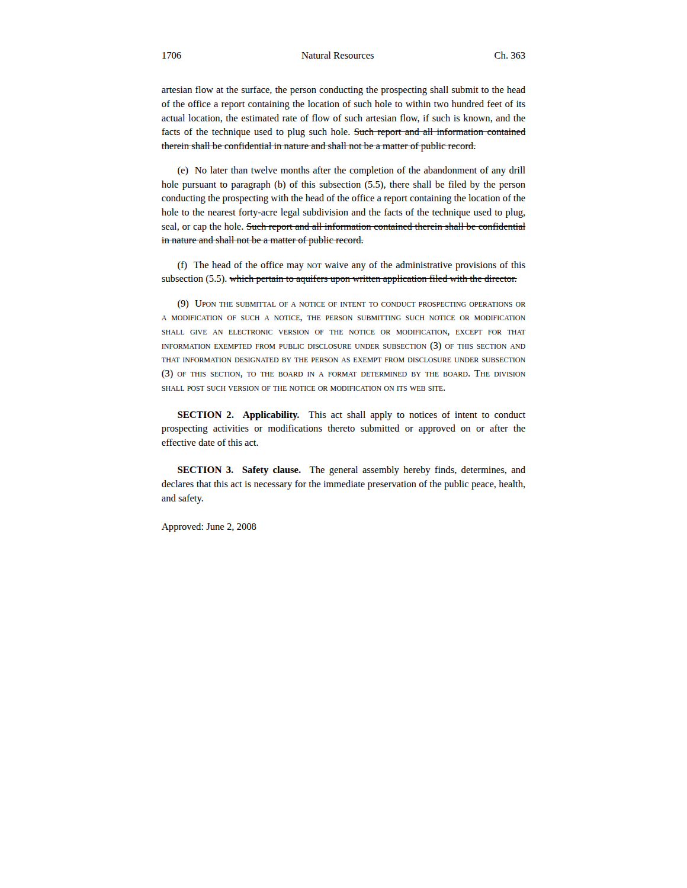1706 Natural Resources Ch. 363
artesian flow at the surface, the person conducting the prospecting shall submit to the head of the office a report containing the location of such hole to within two hundred feet of its actual location, the estimated rate of flow of such artesian flow, if such is known, and the facts of the technique used to plug such hole. Such report and all information contained therein shall be confidential in nature and shall not be a matter of public record.
(e) No later than twelve months after the completion of the abandonment of any drill hole pursuant to paragraph (b) of this subsection (5.5), there shall be filed by the person conducting the prospecting with the head of the office a report containing the location of the hole to the nearest forty-acre legal subdivision and the facts of the technique used to plug, seal, or cap the hole. Such report and all information contained therein shall be confidential in nature and shall not be a matter of public record.
(f) The head of the office may not waive any of the administrative provisions of this subsection (5.5). which pertain to aquifers upon written application filed with the director.
(9) Upon the submittal of a notice of intent to conduct prospecting operations or a modification of such a notice, the person submitting such notice or modification shall give an electronic version of the notice or modification, except for that information exempted from public disclosure under subsection (3) of this section and that information designated by the person as exempt from disclosure under subsection (3) of this section, to the board in a format determined by the board. The division shall post such version of the notice or modification on its web site.
SECTION 2. Applicability. This act shall apply to notices of intent to conduct prospecting activities or modifications thereto submitted or approved on or after the effective date of this act.
SECTION 3. Safety clause. The general assembly hereby finds, determines, and declares that this act is necessary for the immediate preservation of the public peace, health, and safety.
Approved: June 2, 2008